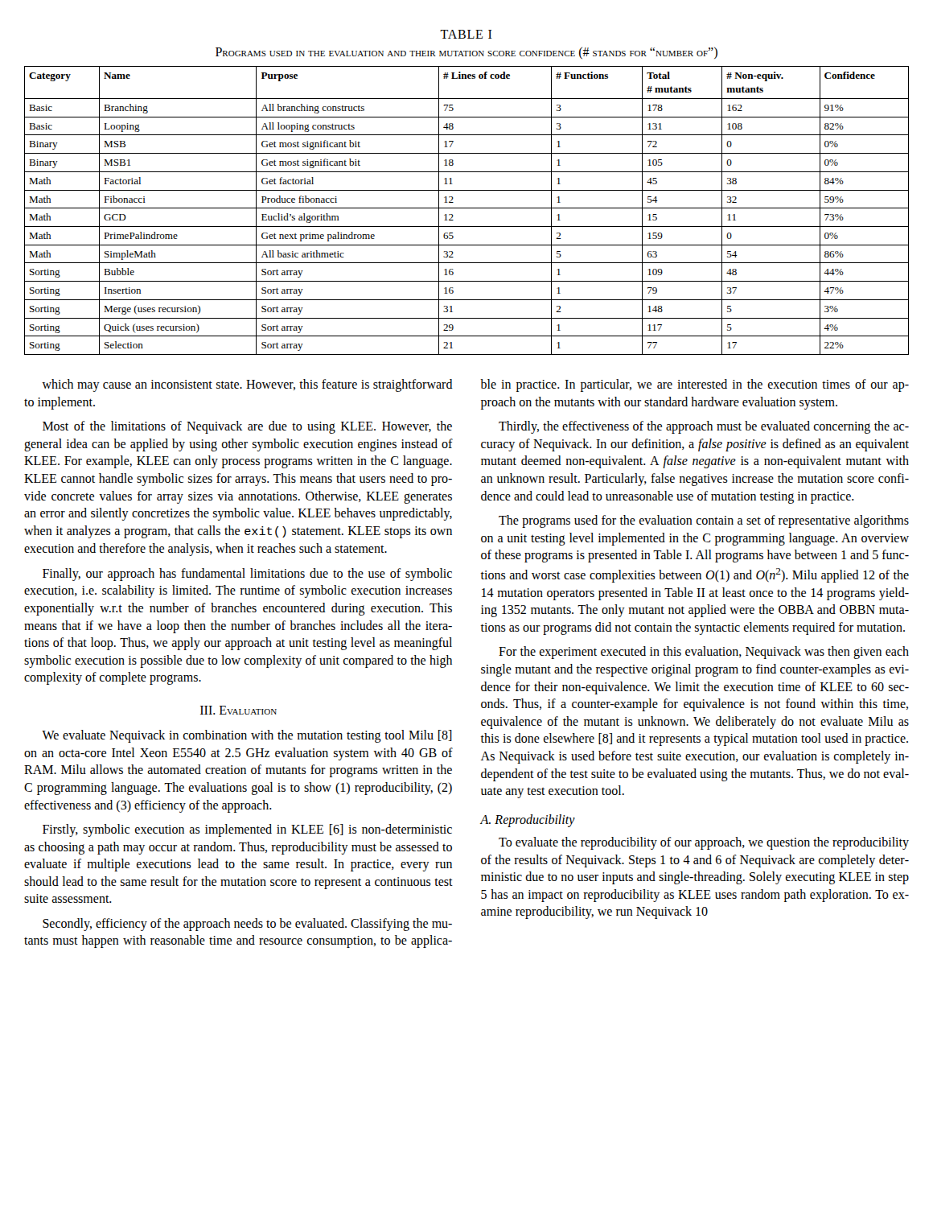TABLE I Programs used in the evaluation and their mutation score confidence (# stands for “number of”)
| Category | Name | Purpose | # Lines of code | # Functions | Total # mutants | # Non-equiv. mutants | Confidence |
| --- | --- | --- | --- | --- | --- | --- | --- |
| Basic | Branching | All branching constructs | 75 | 3 | 178 | 162 | 91% |
| Basic | Looping | All looping constructs | 48 | 3 | 131 | 108 | 82% |
| Binary | MSB | Get most significant bit | 17 | 1 | 72 | 0 | 0% |
| Binary | MSB1 | Get most significant bit | 18 | 1 | 105 | 0 | 0% |
| Math | Factorial | Get factorial | 11 | 1 | 45 | 38 | 84% |
| Math | Fibonacci | Produce fibonacci | 12 | 1 | 54 | 32 | 59% |
| Math | GCD | Euclid’s algorithm | 12 | 1 | 15 | 11 | 73% |
| Math | PrimePalindrome | Get next prime palindrome | 65 | 2 | 159 | 0 | 0% |
| Math | SimpleMath | All basic arithmetic | 32 | 5 | 63 | 54 | 86% |
| Sorting | Bubble | Sort array | 16 | 1 | 109 | 48 | 44% |
| Sorting | Insertion | Sort array | 16 | 1 | 79 | 37 | 47% |
| Sorting | Merge (uses recursion) | Sort array | 31 | 2 | 148 | 5 | 3% |
| Sorting | Quick (uses recursion) | Sort array | 29 | 1 | 117 | 5 | 4% |
| Sorting | Selection | Sort array | 21 | 1 | 77 | 17 | 22% |
which may cause an inconsistent state. However, this feature is straightforward to implement.
Most of the limitations of Nequivack are due to using KLEE. However, the general idea can be applied by using other symbolic execution engines instead of KLEE. For example, KLEE can only process programs written in the C language. KLEE cannot handle symbolic sizes for arrays. This means that users need to provide concrete values for array sizes via annotations. Otherwise, KLEE generates an error and silently concretizes the symbolic value. KLEE behaves unpredictably, when it analyzes a program, that calls the exit() statement. KLEE stops its own execution and therefore the analysis, when it reaches such a statement.
Finally, our approach has fundamental limitations due to the use of symbolic execution, i.e. scalability is limited. The runtime of symbolic execution increases exponentially w.r.t the number of branches encountered during execution. This means that if we have a loop then the number of branches includes all the iterations of that loop. Thus, we apply our approach at unit testing level as meaningful symbolic execution is possible due to low complexity of unit compared to the high complexity of complete programs.
III. Evaluation
We evaluate Nequivack in combination with the mutation testing tool Milu [8] on an octa-core Intel Xeon E5540 at 2.5 GHz evaluation system with 40 GB of RAM. Milu allows the automated creation of mutants for programs written in the C programming language. The evaluations goal is to show (1) reproducibility, (2) effectiveness and (3) efficiency of the approach.
Firstly, symbolic execution as implemented in KLEE [6] is non-deterministic as choosing a path may occur at random. Thus, reproducibility must be assessed to evaluate if multiple executions lead to the same result. In practice, every run should lead to the same result for the mutation score to represent a continuous test suite assessment.
Secondly, efficiency of the approach needs to be evaluated. Classifying the mutants must happen with reasonable time and resource consumption, to be applicable in practice. In particular, we are interested in the execution times of our approach on the mutants with our standard hardware evaluation system.
Thirdly, the effectiveness of the approach must be evaluated concerning the accuracy of Nequivack. In our definition, a false positive is defined as an equivalent mutant deemed non-equivalent. A false negative is a non-equivalent mutant with an unknown result. Particularly, false negatives increase the mutation score confidence and could lead to unreasonable use of mutation testing in practice.
The programs used for the evaluation contain a set of representative algorithms on a unit testing level implemented in the C programming language. An overview of these programs is presented in Table I. All programs have between 1 and 5 functions and worst case complexities between O(1) and O(n2). Milu applied 12 of the 14 mutation operators presented in Table II at least once to the 14 programs yielding 1352 mutants. The only mutant not applied were the OBBA and OBBN mutations as our programs did not contain the syntactic elements required for mutation.
For the experiment executed in this evaluation, Nequivack was then given each single mutant and the respective original program to find counter-examples as evidence for their non-equivalence. We limit the execution time of KLEE to 60 seconds. Thus, if a counter-example for equivalence is not found within this time, equivalence of the mutant is unknown. We deliberately do not evaluate Milu as this is done elsewhere [8] and it represents a typical mutation tool used in practice. As Nequivack is used before test suite execution, our evaluation is completely independent of the test suite to be evaluated using the mutants. Thus, we do not evaluate any test execution tool.
A. Reproducibility
To evaluate the reproducibility of our approach, we question the reproducibility of the results of Nequivack. Steps 1 to 4 and 6 of Nequivack are completely deterministic due to no user inputs and single-threading. Solely executing KLEE in step 5 has an impact on reproducibility as KLEE uses random path exploration. To examine reproducibility, we run Nequivack 10